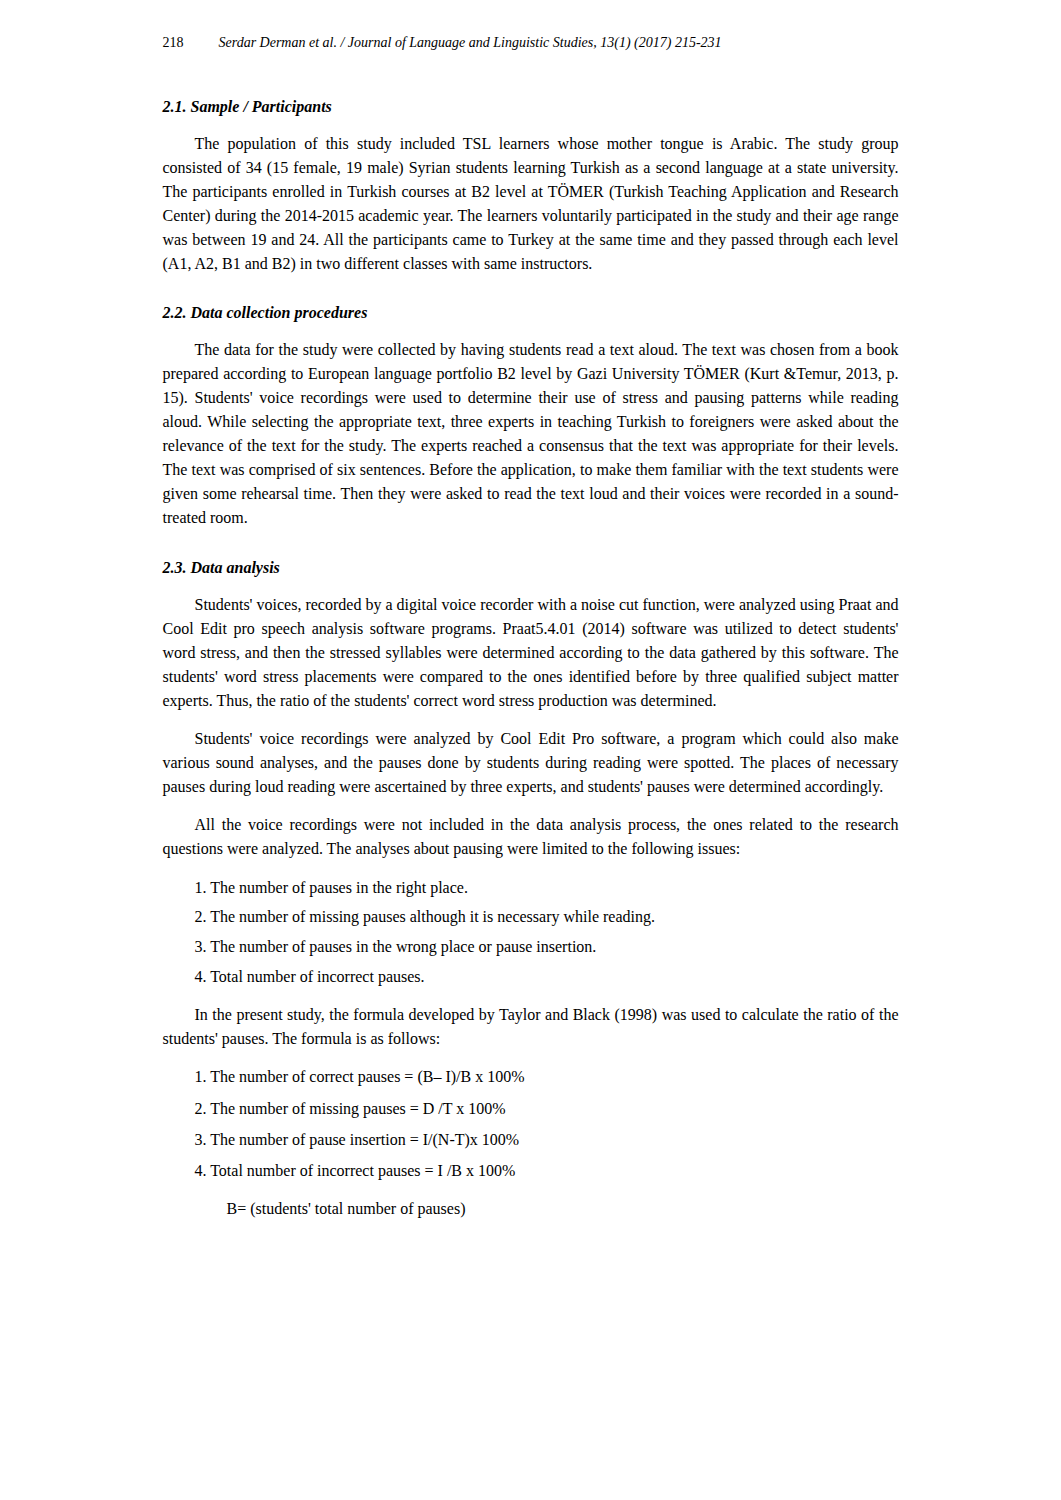218 Serdar Derman et al. / Journal of Language and Linguistic Studies, 13(1) (2017) 215-231
2.1. Sample / Participants
The population of this study included TSL learners whose mother tongue is Arabic. The study group consisted of 34 (15 female, 19 male) Syrian students learning Turkish as a second language at a state university. The participants enrolled in Turkish courses at B2 level at TÖMER (Turkish Teaching Application and Research Center) during the 2014-2015 academic year. The learners voluntarily participated in the study and their age range was between 19 and 24. All the participants came to Turkey at the same time and they passed through each level (A1, A2, B1 and B2) in two different classes with same instructors.
2.2. Data collection procedures
The data for the study were collected by having students read a text aloud. The text was chosen from a book prepared according to European language portfolio B2 level by Gazi University TÖMER (Kurt &Temur, 2013, p. 15). Students' voice recordings were used to determine their use of stress and pausing patterns while reading aloud. While selecting the appropriate text, three experts in teaching Turkish to foreigners were asked about the relevance of the text for the study. The experts reached a consensus that the text was appropriate for their levels. The text was comprised of six sentences. Before the application, to make them familiar with the text students were given some rehearsal time. Then they were asked to read the text loud and their voices were recorded in a sound-treated room.
2.3. Data analysis
Students' voices, recorded by a digital voice recorder with a noise cut function, were analyzed using Praat and Cool Edit pro speech analysis software programs. Praat5.4.01 (2014) software was utilized to detect students' word stress, and then the stressed syllables were determined according to the data gathered by this software. The students' word stress placements were compared to the ones identified before by three qualified subject matter experts. Thus, the ratio of the students' correct word stress production was determined.
Students' voice recordings were analyzed by Cool Edit Pro software, a program which could also make various sound analyses, and the pauses done by students during reading were spotted. The places of necessary pauses during loud reading were ascertained by three experts, and students' pauses were determined accordingly.
All the voice recordings were not included in the data analysis process, the ones related to the research questions were analyzed. The analyses about pausing were limited to the following issues:
1. The number of pauses in the right place.
2. The number of missing pauses although it is necessary while reading.
3. The number of pauses in the wrong place or pause insertion.
4. Total number of incorrect pauses.
In the present study, the formula developed by Taylor and Black (1998) was used to calculate the ratio of the students' pauses. The formula is as follows:
1. The number of correct pauses = (B– I)/B x 100%
2. The number of missing pauses = D /T x 100%
3. The number of pause insertion = I/(N-T)x 100%
4. Total number of incorrect pauses = I /B x 100%
B= (students' total number of pauses)